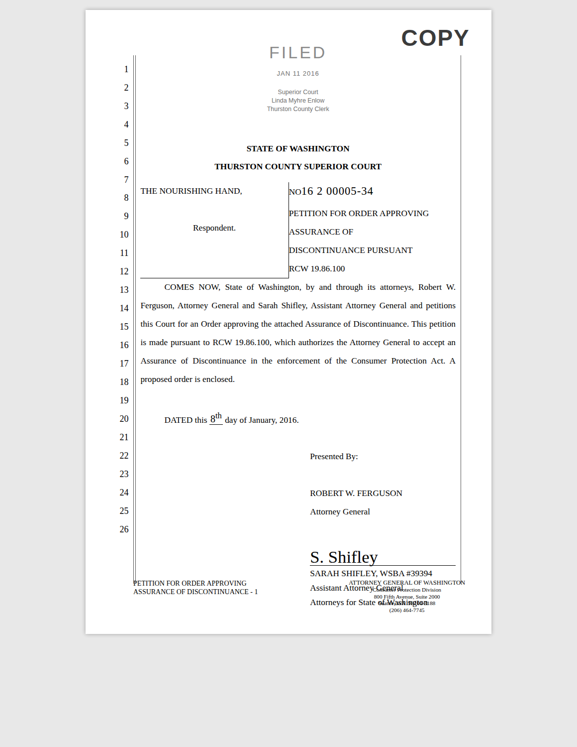COPY
1
2
3
4
5
6
7
8
9
10
11
12
13
14
15
16
17
18
19
20
21
22
23
24
25
26
FILED
JAN 11 2016
Superior Court
Linda Myhre Enlow
Thurston County Clerk
STATE OF WASHINGTON
THURSTON COUNTY SUPERIOR COURT
| THE NOURISHING HAND, Respondent. | NO 16 2 00005-34 PETITION FOR ORDER APPROVING ASSURANCE OF DISCONTINUANCE PURSUANT RCW 19.86.100 |
COMES NOW, State of Washington, by and through its attorneys, Robert W. Ferguson, Attorney General and Sarah Shifley, Assistant Attorney General and petitions this Court for an Order approving the attached Assurance of Discontinuance. This petition is made pursuant to RCW 19.86.100, which authorizes the Attorney General to accept an Assurance of Discontinuance in the enforcement of the Consumer Protection Act. A proposed order is enclosed.
DATED this 8th day of January, 2016.
Presented By:
ROBERT W. FERGUSON
Attorney General
S. Shifley
SARAH SHIFLEY, WSBA #39394
Assistant Attorney General
Attorneys for State of Washington
PETITION FOR ORDER APPROVING
ASSURANCE OF DISCONTINUANCE - 1
ATTORNEY GENERAL OF WASHINGTON
Consumer Protection Division
800 Fifth Avenue, Suite 2000
Seattle, WA 98104-3188
(206) 464-7745